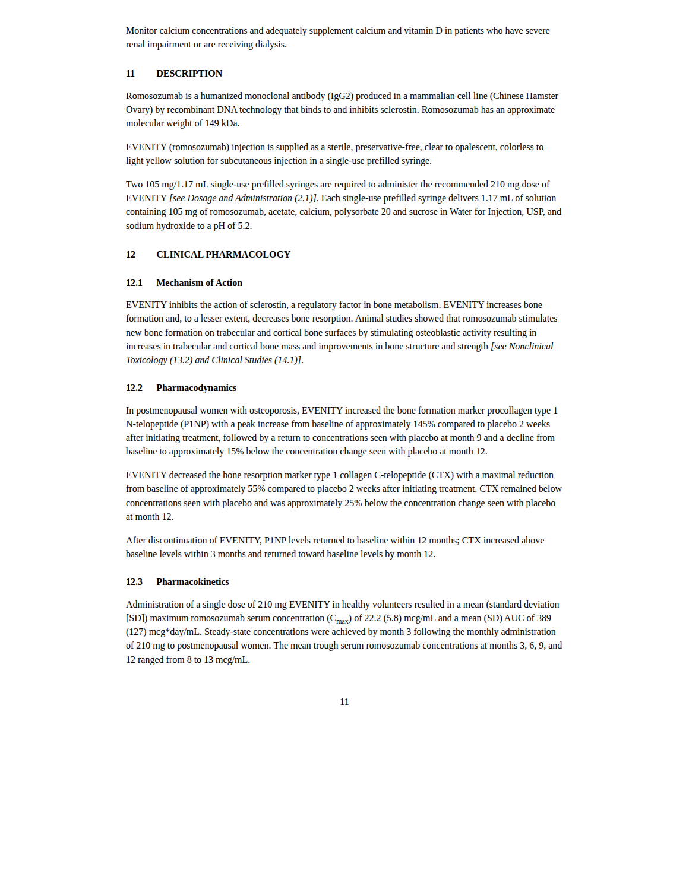Monitor calcium concentrations and adequately supplement calcium and vitamin D in patients who have severe renal impairment or are receiving dialysis.
11 DESCRIPTION
Romosozumab is a humanized monoclonal antibody (IgG2) produced in a mammalian cell line (Chinese Hamster Ovary) by recombinant DNA technology that binds to and inhibits sclerostin. Romosozumab has an approximate molecular weight of 149 kDa.
EVENITY (romosozumab) injection is supplied as a sterile, preservative-free, clear to opalescent, colorless to light yellow solution for subcutaneous injection in a single-use prefilled syringe.
Two 105 mg/1.17 mL single-use prefilled syringes are required to administer the recommended 210 mg dose of EVENITY [see Dosage and Administration (2.1)]. Each single-use prefilled syringe delivers 1.17 mL of solution containing 105 mg of romosozumab, acetate, calcium, polysorbate 20 and sucrose in Water for Injection, USP, and sodium hydroxide to a pH of 5.2.
12 CLINICAL PHARMACOLOGY
12.1 Mechanism of Action
EVENITY inhibits the action of sclerostin, a regulatory factor in bone metabolism. EVENITY increases bone formation and, to a lesser extent, decreases bone resorption. Animal studies showed that romosozumab stimulates new bone formation on trabecular and cortical bone surfaces by stimulating osteoblastic activity resulting in increases in trabecular and cortical bone mass and improvements in bone structure and strength [see Nonclinical Toxicology (13.2) and Clinical Studies (14.1)].
12.2 Pharmacodynamics
In postmenopausal women with osteoporosis, EVENITY increased the bone formation marker procollagen type 1 N-telopeptide (P1NP) with a peak increase from baseline of approximately 145% compared to placebo 2 weeks after initiating treatment, followed by a return to concentrations seen with placebo at month 9 and a decline from baseline to approximately 15% below the concentration change seen with placebo at month 12.
EVENITY decreased the bone resorption marker type 1 collagen C-telopeptide (CTX) with a maximal reduction from baseline of approximately 55% compared to placebo 2 weeks after initiating treatment. CTX remained below concentrations seen with placebo and was approximately 25% below the concentration change seen with placebo at month 12.
After discontinuation of EVENITY, P1NP levels returned to baseline within 12 months; CTX increased above baseline levels within 3 months and returned toward baseline levels by month 12.
12.3 Pharmacokinetics
Administration of a single dose of 210 mg EVENITY in healthy volunteers resulted in a mean (standard deviation [SD]) maximum romosozumab serum concentration (Cmax) of 22.2 (5.8) mcg/mL and a mean (SD) AUC of 389 (127) mcg*day/mL. Steady-state concentrations were achieved by month 3 following the monthly administration of 210 mg to postmenopausal women. The mean trough serum romosozumab concentrations at months 3, 6, 9, and 12 ranged from 8 to 13 mcg/mL.
11